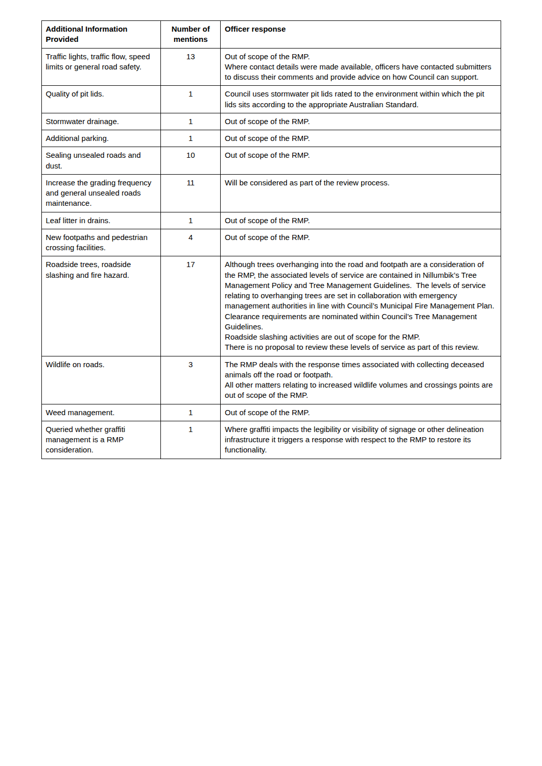| Additional Information Provided | Number of mentions | Officer response |
| --- | --- | --- |
| Traffic lights, traffic flow, speed limits or general road safety. | 13 | Out of scope of the RMP. Where contact details were made available, officers have contacted submitters to discuss their comments and provide advice on how Council can support. |
| Quality of pit lids. | 1 | Council uses stormwater pit lids rated to the environment within which the pit lids sits according to the appropriate Australian Standard. |
| Stormwater drainage. | 1 | Out of scope of the RMP. |
| Additional parking. | 1 | Out of scope of the RMP. |
| Sealing unsealed roads and dust. | 10 | Out of scope of the RMP. |
| Increase the grading frequency and general unsealed roads maintenance. | 11 | Will be considered as part of the review process. |
| Leaf litter in drains. | 1 | Out of scope of the RMP. |
| New footpaths and pedestrian crossing facilities. | 4 | Out of scope of the RMP. |
| Roadside trees, roadside slashing and fire hazard. | 17 | Although trees overhanging into the road and footpath are a consideration of the RMP, the associated levels of service are contained in Nillumbik’s Tree Management Policy and Tree Management Guidelines. The levels of service relating to overhanging trees are set in collaboration with emergency management authorities in line with Council’s Municipal Fire Management Plan. Clearance requirements are nominated within Council’s Tree Management Guidelines. Roadside slashing activities are out of scope for the RMP. There is no proposal to review these levels of service as part of this review. |
| Wildlife on roads. | 3 | The RMP deals with the response times associated with collecting deceased animals off the road or footpath. All other matters relating to increased wildlife volumes and crossings points are out of scope of the RMP. |
| Weed management. | 1 | Out of scope of the RMP. |
| Queried whether graffiti management is a RMP consideration. | 1 | Where graffiti impacts the legibility or visibility of signage or other delineation infrastructure it triggers a response with respect to the RMP to restore its functionality. |